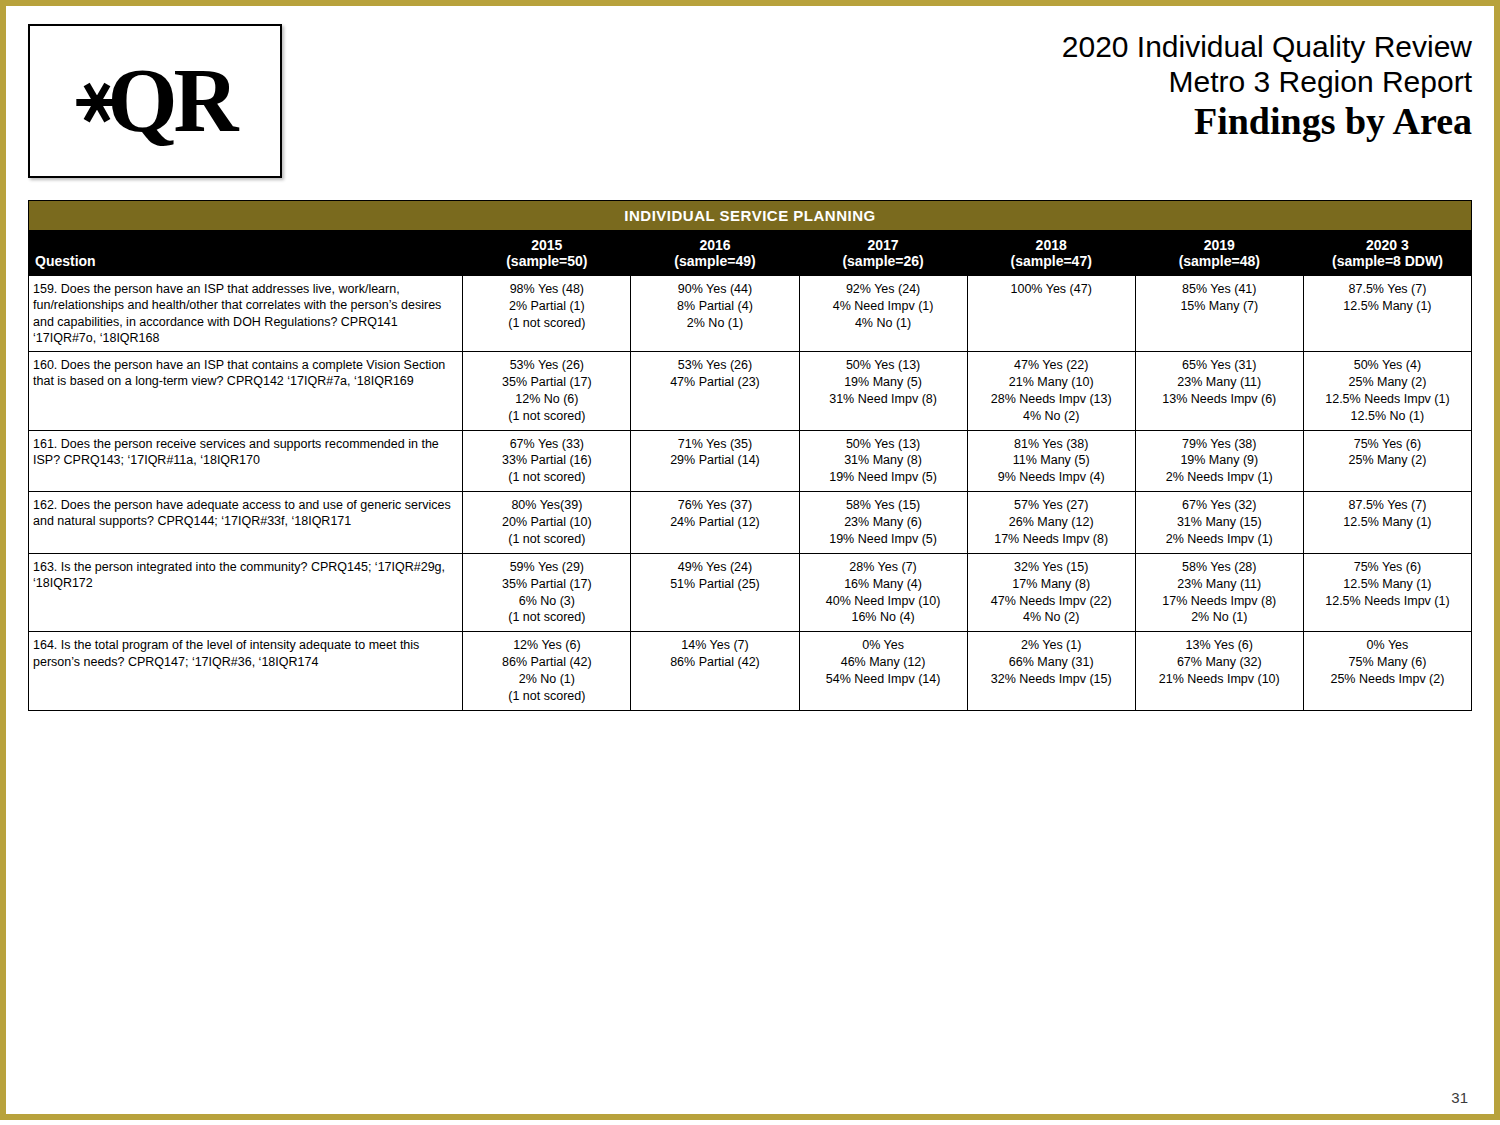⚹QR
2020 Individual Quality Review
Metro 3 Region Report
Findings by Area
INDIVIDUAL SERVICE PLANNING
| Question | 2015 (sample=50) | 2016 (sample=49) | 2017 (sample=26) | 2018 (sample=47) | 2019 (sample=48) | 2020 3 (sample=8 DDW) |
| --- | --- | --- | --- | --- | --- | --- |
| 159. Does the person have an ISP that addresses live, work/learn, fun/relationships and health/other that correlates with the person’s desires and capabilities, in accordance with DOH Regulations? CPRQ141 ‘17IQR#7o, ‘18IQR168 | 98% Yes (48) 2% Partial (1) (1 not scored) | 90% Yes (44) 8% Partial (4) 2% No (1) | 92% Yes (24) 4% Need Impv (1) 4% No (1) | 100% Yes (47) | 85% Yes (41) 15% Many (7) | 87.5% Yes (7) 12.5% Many (1) |
| 160. Does the person have an ISP that contains a complete Vision Section that is based on a long-term view? CPRQ142 ‘17IQR#7a, ‘18IQR169 | 53% Yes (26) 35% Partial (17) 12% No (6) (1 not scored) | 53% Yes (26) 47% Partial (23) | 50% Yes (13) 19% Many (5) 31% Need Impv (8) | 47% Yes (22) 21% Many (10) 28% Needs Impv (13) 4% No (2) | 65% Yes (31) 23% Many (11) 13% Needs Impv (6) | 50% Yes (4) 25% Many (2) 12.5% Needs Impv (1) 12.5% No (1) |
| 161. Does the person receive services and supports recommended in the ISP? CPRQ143; ‘17IQR#11a, ‘18IQR170 | 67% Yes (33) 33% Partial (16) (1 not scored) | 71% Yes (35) 29% Partial (14) | 50% Yes (13) 31% Many (8) 19% Need Impv (5) | 81% Yes (38) 11% Many (5) 9% Needs Impv (4) | 79% Yes (38) 19% Many (9) 2% Needs Impv (1) | 75% Yes (6) 25% Many (2) |
| 162. Does the person have adequate access to and use of generic services and natural supports? CPRQ144; ‘17IQR#33f, ‘18IQR171 | 80% Yes(39) 20% Partial (10) (1 not scored) | 76% Yes (37) 24% Partial (12) | 58% Yes (15) 23% Many (6) 19% Need Impv (5) | 57% Yes (27) 26% Many (12) 17% Needs Impv (8) | 67% Yes (32) 31% Many (15) 2% Needs Impv (1) | 87.5% Yes (7) 12.5% Many (1) |
| 163. Is the person integrated into the community? CPRQ145; ‘17IQR#29g, ‘18IQR172 | 59% Yes (29) 35% Partial (17) 6% No (3) (1 not scored) | 49% Yes (24) 51% Partial (25) | 28% Yes (7) 16% Many (4) 40% Need Impv (10) 16% No (4) | 32% Yes (15) 17% Many (8) 47% Needs Impv (22) 4% No (2) | 58% Yes (28) 23% Many (11) 17% Needs Impv (8) 2% No (1) | 75% Yes (6) 12.5% Many (1) 12.5% Needs Impv (1) |
| 164. Is the total program of the level of intensity adequate to meet this person’s needs? CPRQ147; ‘17IQR#36, ‘18IQR174 | 12% Yes (6) 86% Partial (42) 2% No (1) (1 not scored) | 14% Yes (7) 86% Partial (42) | 0% Yes 46% Many (12) 54% Need Impv (14) | 2% Yes (1) 66% Many (31) 32% Needs Impv (15) | 13% Yes (6) 67% Many (32) 21% Needs Impv (10) | 0% Yes 75% Many (6) 25% Needs Impv (2) |
31